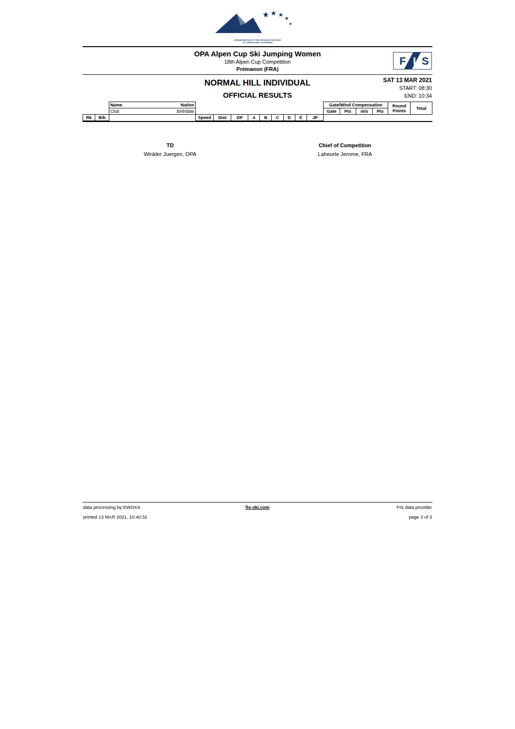O.P.A.
ORGANIZATION OF THE SKI ASSOCIATIONS
OF THE ALPINE COUNTRIES
| | OPA Alpen Cup Ski Jumping Women 18th Alpen Cup Competition Prémanon (FRA) | F I S |
| | NORMAL HILL INDIVIDUAL OFFICIAL RESULTS | SAT 13 MAR 2021 START: 08:30 END: 10:34 |
| | | / Name / Nation / | | | | | | | | | | Gate/Wind Compensation | Round Points | Total |
| / Club / Birthdate / | Gate | Pts | m/s | Pts |
| Rk | Bib | | Speed | Dist | DP | A | B | C | D | E | JP | | | | | | |
| TD | Chief of Competition |
| Winkler Juergen, OPA | Laheurte Jerome, FRA |
| data processing by EWOXX | fis-ski.com | FIS data provider |
| printed 13 MAR 2021, 10:40:32 | | page 3 of 3 |